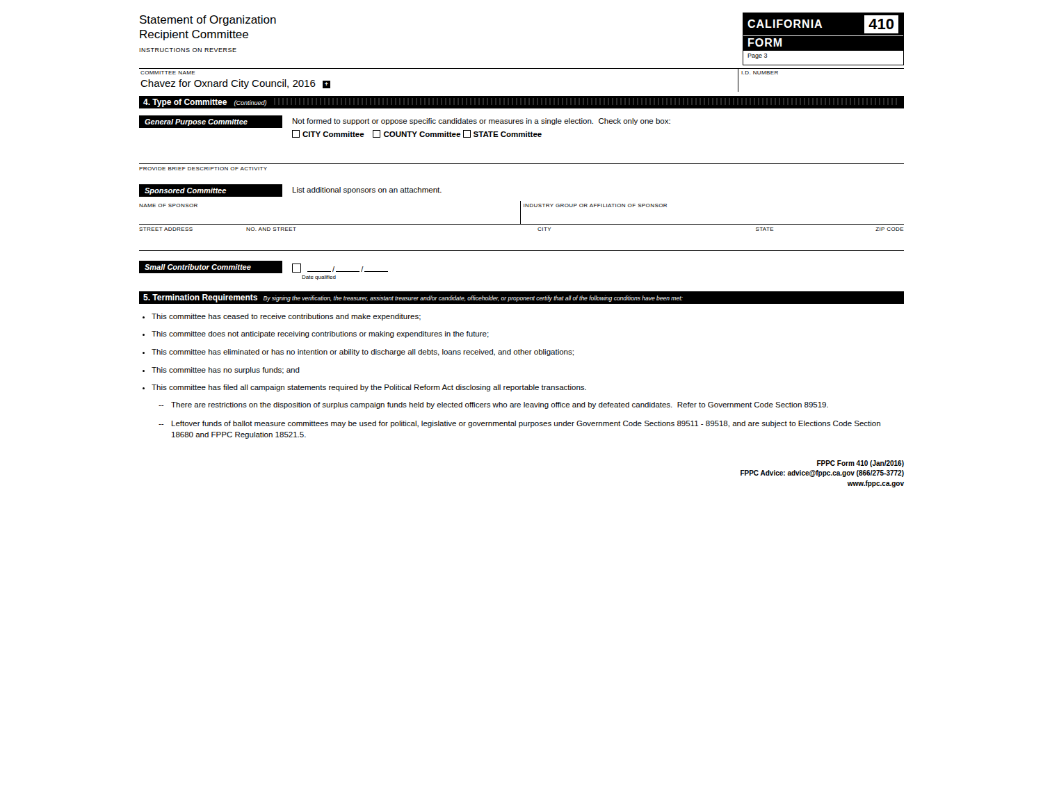Statement of Organization
Recipient Committee
INSTRUCTIONS ON REVERSE
CALIFORNIA 410
FORM
Page 3
COMMITTEE NAME
Chavez for Oxnard City Council, 2016 +
I.D. NUMBER
4. Type of Committee (Continued)
General Purpose Committee
Not formed to support or oppose specific candidates or measures in a single election. Check only one box:
CITY Committee COUNTY Committee STATE Committee
PROVIDE BRIEF DESCRIPTION OF ACTIVITY
Sponsored Committee
List additional sponsors on an attachment.
NAME OF SPONSOR
INDUSTRY GROUP OR AFFILIATION OF SPONSOR
STREET ADDRESS
NO. AND STREET
CITY
STATE
ZIP CODE
Small Contributor Committee
/ / Date qualified
5. Termination Requirements By signing the verification, the treasurer, assistant treasurer and/or candidate, officeholder, or proponent certify that all of the following conditions have been met:
This committee has ceased to receive contributions and make expenditures;
This committee does not anticipate receiving contributions or making expenditures in the future;
This committee has eliminated or has no intention or ability to discharge all debts, loans received, and other obligations;
This committee has no surplus funds; and
This committee has filed all campaign statements required by the Political Reform Act disclosing all reportable transactions.
There are restrictions on the disposition of surplus campaign funds held by elected officers who are leaving office and by defeated candidates. Refer to Government Code Section 89519.
Leftover funds of ballot measure committees may be used for political, legislative or governmental purposes under Government Code Sections 89511 - 89518, and are subject to Elections Code Section 18680 and FPPC Regulation 18521.5.
FPPC Form 410 (Jan/2016)
FPPC Advice: advice@fppc.ca.gov (866/275-3772)
www.fppc.ca.gov